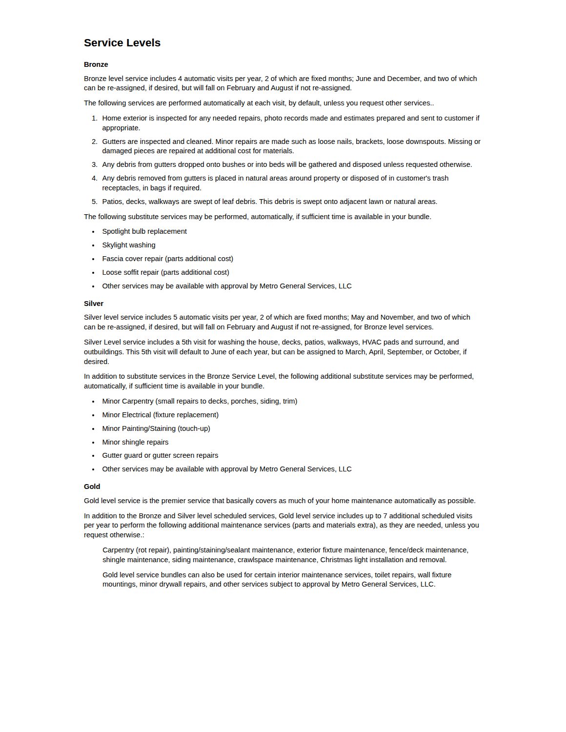Service Levels
Bronze
Bronze level service includes 4 automatic visits per year, 2 of which are fixed months; June and December, and two of which can be re-assigned, if desired, but will fall on February and August if not re-assigned.
The following services are performed automatically at each visit, by default, unless you request other services..
Home exterior is inspected for any needed repairs, photo records made and estimates prepared and sent to customer if appropriate.
Gutters are inspected and cleaned. Minor repairs are made such as loose nails, brackets, loose downspouts. Missing or damaged pieces are repaired at additional cost for materials.
Any debris from gutters dropped onto bushes or into beds will be gathered and disposed unless requested otherwise.
Any debris removed from gutters is placed in natural areas around property or disposed of in customer's trash receptacles, in bags if required.
Patios, decks, walkways are swept of leaf debris. This debris is swept onto adjacent lawn or natural areas.
The following substitute services may be performed, automatically, if sufficient time is available in your bundle.
Spotlight bulb replacement
Skylight washing
Fascia cover repair (parts additional cost)
Loose soffit repair (parts additional cost)
Other services may be available with approval by Metro General Services, LLC
Silver
Silver level service includes 5 automatic visits per year, 2 of which are fixed months; May and November, and two of which can be re-assigned, if desired, but will fall on February and August if not re-assigned, for Bronze level services.
Silver Level service includes a 5th visit for washing the house, decks, patios, walkways, HVAC pads and surround, and outbuildings. This 5th visit will default to June of each year, but can be assigned to March, April, September, or October, if desired.
In addition to substitute services in the Bronze Service Level, the following additional substitute services may be performed, automatically, if sufficient time is available in your bundle.
Minor Carpentry (small repairs to decks, porches, siding, trim)
Minor Electrical (fixture replacement)
Minor Painting/Staining (touch-up)
Minor shingle repairs
Gutter guard or gutter screen repairs
Other services may be available with approval by Metro General Services, LLC
Gold
Gold level service is the premier service that basically covers as much of your home maintenance automatically as possible.
In addition to the Bronze and Silver level scheduled services, Gold level service includes up to 7 additional scheduled visits per year to perform the following additional maintenance services (parts and materials extra), as they are needed, unless you request otherwise.:
Carpentry (rot repair), painting/staining/sealant maintenance, exterior fixture maintenance, fence/deck maintenance, shingle maintenance, siding maintenance, crawlspace maintenance, Christmas light installation and removal.
Gold level service bundles can also be used for certain interior maintenance services, toilet repairs, wall fixture mountings, minor drywall repairs, and other services subject to approval by Metro General Services, LLC.